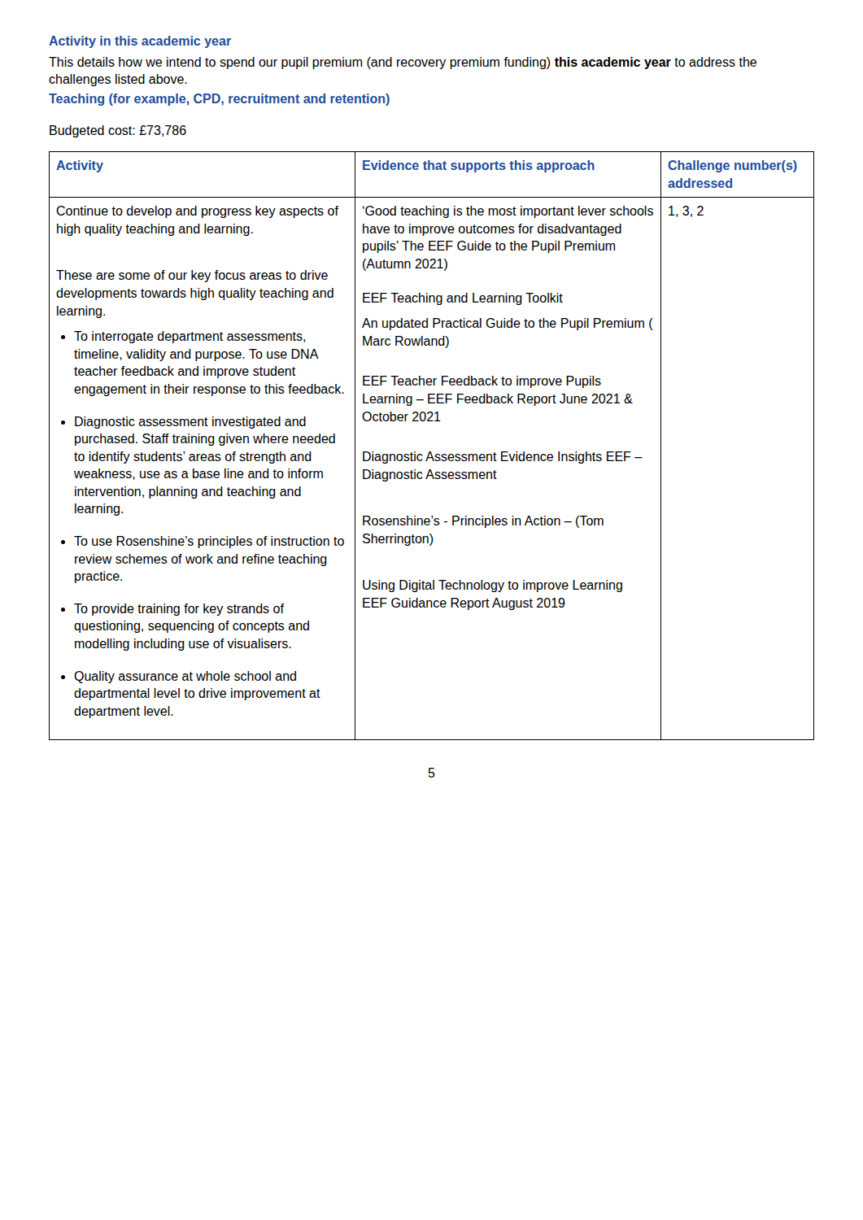Activity in this academic year
This details how we intend to spend our pupil premium (and recovery premium funding) this academic year to address the challenges listed above.
Teaching (for example, CPD, recruitment and retention)
Budgeted cost: £73,786
| Activity | Evidence that supports this approach | Challenge number(s) addressed |
| --- | --- | --- |
| Continue to develop and progress key aspects of high quality teaching and learning. These are some of our key focus areas to drive developments towards high quality teaching and learning. To interrogate department assessments, timeline, validity and purpose. To use DNA teacher feedback and improve student engagement in their response to this feedback. Diagnostic assessment investigated and purchased. Staff training given where needed to identify students’ areas of strength and weakness, use as a base line and to inform intervention, planning and teaching and learning. To use Rosenshine’s principles of instruction to review schemes of work and refine teaching practice. To provide training for key strands of questioning, sequencing of concepts and modelling including use of visualisers. Quality assurance at whole school and departmental level to drive improvement at department level. | ‘Good teaching is the most important lever schools have to improve outcomes for disadvantaged pupils’ The EEF Guide to the Pupil Premium (Autumn 2021) EEF Teaching and Learning Toolkit An updated Practical Guide to the Pupil Premium ( Marc Rowland) EEF Teacher Feedback to improve Pupils Learning – EEF Feedback Report June 2021 & October 2021 Diagnostic Assessment Evidence Insights EEF – Diagnostic Assessment Rosenshine’s - Principles in Action – (Tom Sherrington) Using Digital Technology to improve Learning EEF Guidance Report August 2019 | 1, 3, 2 |
5